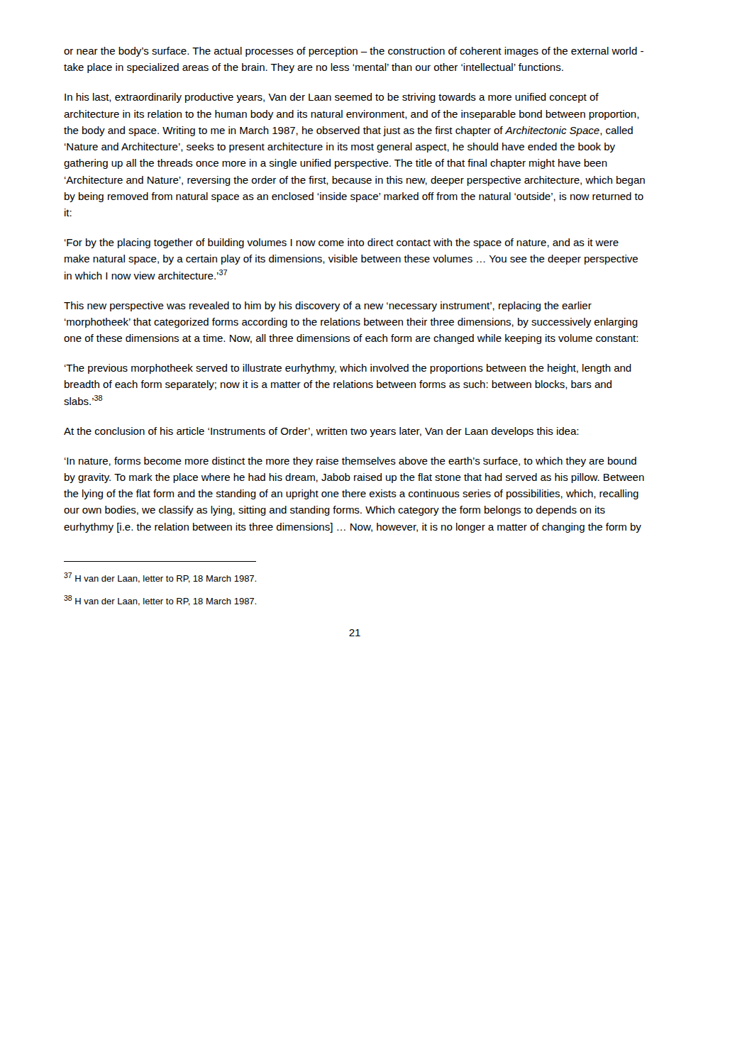or near the body’s surface. The actual processes of perception – the construction of coherent images of the external world - take place in specialized areas of the brain. They are no less ‘mental’ than our other ‘intellectual’ functions.
In his last, extraordinarily productive years, Van der Laan seemed to be striving towards a more unified concept of architecture in its relation to the human body and its natural environment, and of the inseparable bond between proportion, the body and space. Writing to me in March 1987, he observed that just as the first chapter of Architectonic Space, called ‘Nature and Architecture’, seeks to present architecture in its most general aspect, he should have ended the book by gathering up all the threads once more in a single unified perspective. The title of that final chapter might have been ‘Architecture and Nature’, reversing the order of the first, because in this new, deeper perspective architecture, which began by being removed from natural space as an enclosed ‘inside space’ marked off from the natural ‘outside’, is now returned to it:
‘For by the placing together of building volumes I now come into direct contact with the space of nature, and as it were make natural space, by a certain play of its dimensions, visible between these volumes … You see the deeper perspective in which I now view architecture.’37
This new perspective was revealed to him by his discovery of a new ‘necessary instrument’, replacing the earlier ‘morphotheek’ that categorized forms according to the relations between their three dimensions, by successively enlarging one of these dimensions at a time. Now, all three dimensions of each form are changed while keeping its volume constant:
‘The previous morphotheek served to illustrate eurhythmy, which involved the proportions between the height, length and breadth of each form separately; now it is a matter of the relations between forms as such: between blocks, bars and slabs.’38
At the conclusion of his article ‘Instruments of Order’, written two years later, Van der Laan develops this idea:
‘In nature, forms become more distinct the more they raise themselves above the earth’s surface, to which they are bound by gravity. To mark the place where he had his dream, Jabob raised up the flat stone that had served as his pillow. Between the lying of the flat form and the standing of an upright one there exists a continuous series of possibilities, which, recalling our own bodies, we classify as lying, sitting and standing forms. Which category the form belongs to depends on its eurhythmy [i.e. the relation between its three dimensions] … Now, however, it is no longer a matter of changing the form by
37 H van der Laan, letter to RP, 18 March 1987.
38 H van der Laan, letter to RP, 18 March 1987.
21